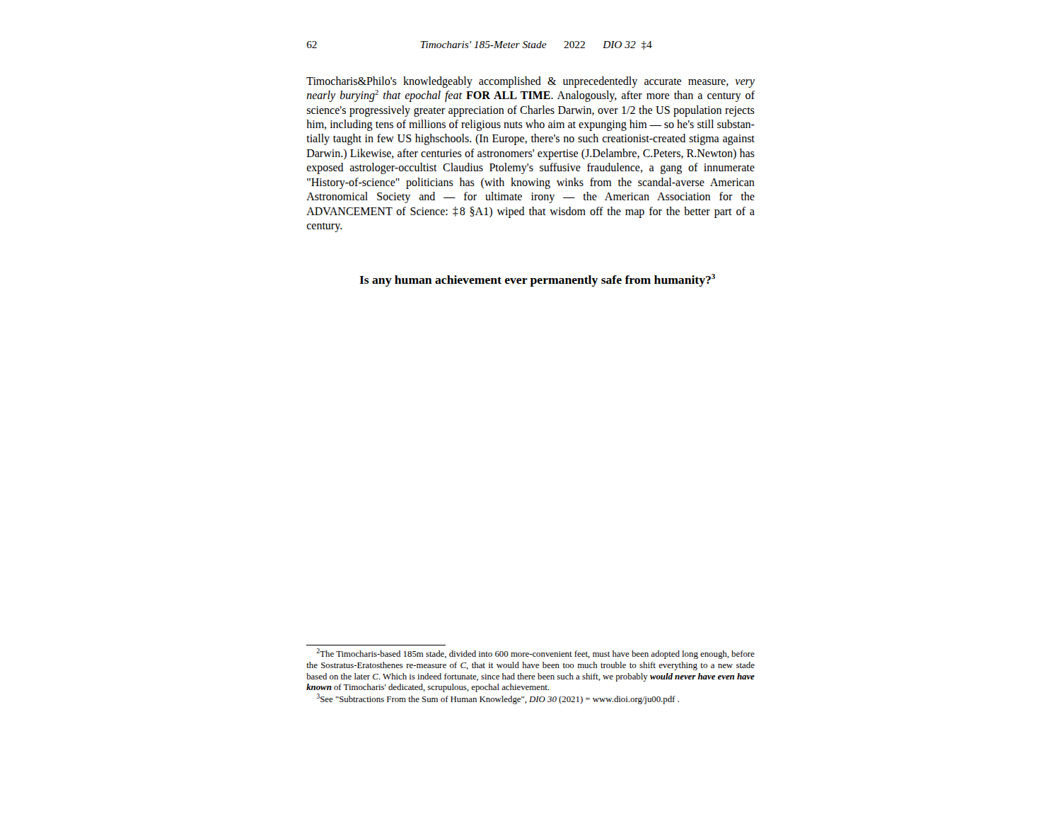62 Timocharis' 185-Meter Stade 2022 DIO 32‡4
Timocharis&Philo's knowledgeably accomplished & unprecedentedly accurate measure, very nearly burying2 that epochal feat FOR ALL TIME. Analogously, after more than a century of science's progressively greater appreciation of Charles Darwin, over 1/2 the US population rejects him, including tens of millions of religious nuts who aim at expunging him — so he's still substantially taught in few US highschools. (In Europe, there's no such creationist-created stigma against Darwin.) Likewise, after centuries of astronomers' expertise (J.Delambre, C.Peters, R.Newton) has exposed astrologer-occultist Claudius Ptolemy's suffusive fraudulence, a gang of innumerate "History-of-science" politicians has (with knowing winks from the scandal-averse American Astronomical Society and — for ultimate irony — the American Association for the ADVANCEMENT of Science: ‡8 §A1) wiped that wisdom off the map for the better part of a century.
Is any human achievement ever permanently safe from humanity?3
2The Timocharis-based 185m stade, divided into 600 more-convenient feet, must have been adopted long enough, before the Sostratus-Eratosthenes re-measure of C, that it would have been too much trouble to shift everything to a new stade based on the later C. Which is indeed fortunate, since had there been such a shift, we probably would never have even have known of Timocharis' dedicated, scrupulous, epochal achievement.
3See "Subtractions From the Sum of Human Knowledge", DIO 30 (2021) = www.dioi.org/ju00.pdf .